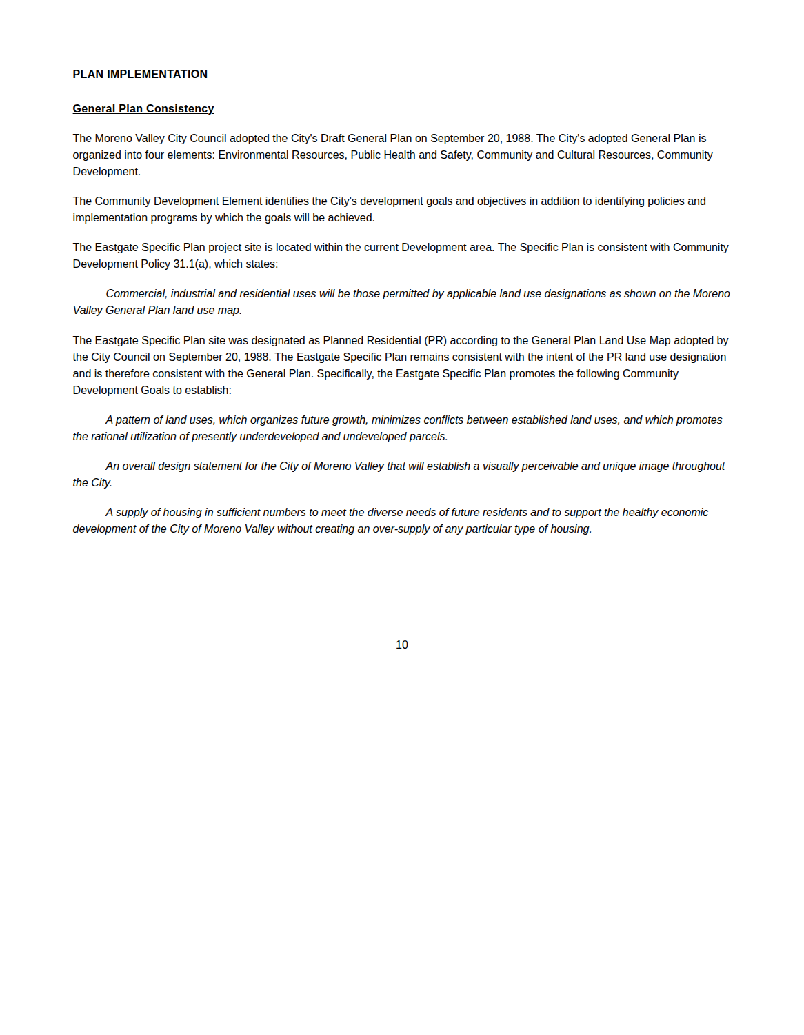PLAN IMPLEMENTATION
General Plan Consistency
The Moreno Valley City Council adopted the City's Draft General Plan on September 20, 1988. The City's adopted General Plan is organized into four elements: Environmental Resources, Public Health and Safety, Community and Cultural Resources, Community Development.
The Community Development Element identifies the City's development goals and objectives in addition to identifying policies and implementation programs by which the goals will be achieved.
The Eastgate Specific Plan project site is located within the current Development area. The Specific Plan is consistent with Community Development Policy 31.1(a), which states:
Commercial, industrial and residential uses will be those permitted by applicable land use designations as shown on the Moreno Valley General Plan land use map.
The Eastgate Specific Plan site was designated as Planned Residential (PR) according to the General Plan Land Use Map adopted by the City Council on September 20, 1988. The Eastgate Specific Plan remains consistent with the intent of the PR land use designation and is therefore consistent with the General Plan. Specifically, the Eastgate Specific Plan promotes the following Community Development Goals to establish:
A pattern of land uses, which organizes future growth, minimizes conflicts between established land uses, and which promotes the rational utilization of presently underdeveloped and undeveloped parcels.
An overall design statement for the City of Moreno Valley that will establish a visually perceivable and unique image throughout the City.
A supply of housing in sufficient numbers to meet the diverse needs of future residents and to support the healthy economic development of the City of Moreno Valley without creating an over-supply of any particular type of housing.
10